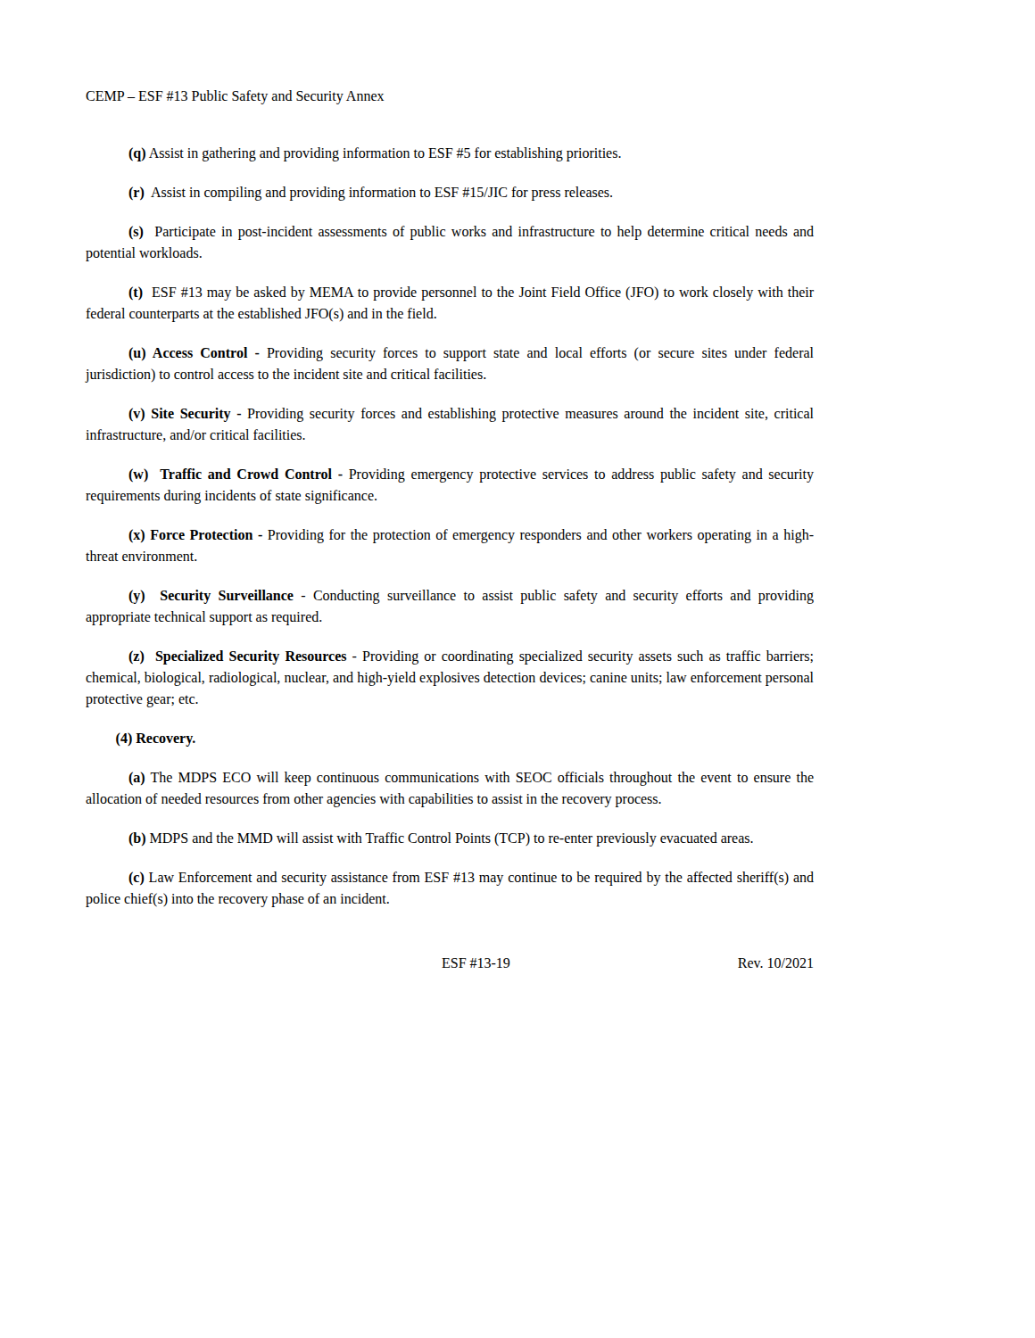CEMP – ESF #13 Public Safety and Security Annex
(q) Assist in gathering and providing information to ESF #5 for establishing priorities.
(r) Assist in compiling and providing information to ESF #15/JIC for press releases.
(s) Participate in post-incident assessments of public works and infrastructure to help determine critical needs and potential workloads.
(t) ESF #13 may be asked by MEMA to provide personnel to the Joint Field Office (JFO) to work closely with their federal counterparts at the established JFO(s) and in the field.
(u) Access Control - Providing security forces to support state and local efforts (or secure sites under federal jurisdiction) to control access to the incident site and critical facilities.
(v) Site Security - Providing security forces and establishing protective measures around the incident site, critical infrastructure, and/or critical facilities.
(w) Traffic and Crowd Control - Providing emergency protective services to address public safety and security requirements during incidents of state significance.
(x) Force Protection - Providing for the protection of emergency responders and other workers operating in a high-threat environment.
(y) Security Surveillance - Conducting surveillance to assist public safety and security efforts and providing appropriate technical support as required.
(z) Specialized Security Resources - Providing or coordinating specialized security assets such as traffic barriers; chemical, biological, radiological, nuclear, and high-yield explosives detection devices; canine units; law enforcement personal protective gear; etc.
(4) Recovery.
(a) The MDPS ECO will keep continuous communications with SEOC officials throughout the event to ensure the allocation of needed resources from other agencies with capabilities to assist in the recovery process.
(b) MDPS and the MMD will assist with Traffic Control Points (TCP) to re-enter previously evacuated areas.
(c) Law Enforcement and security assistance from ESF #13 may continue to be required by the affected sheriff(s) and police chief(s) into the recovery phase of an incident.
ESF #13-19
Rev. 10/2021